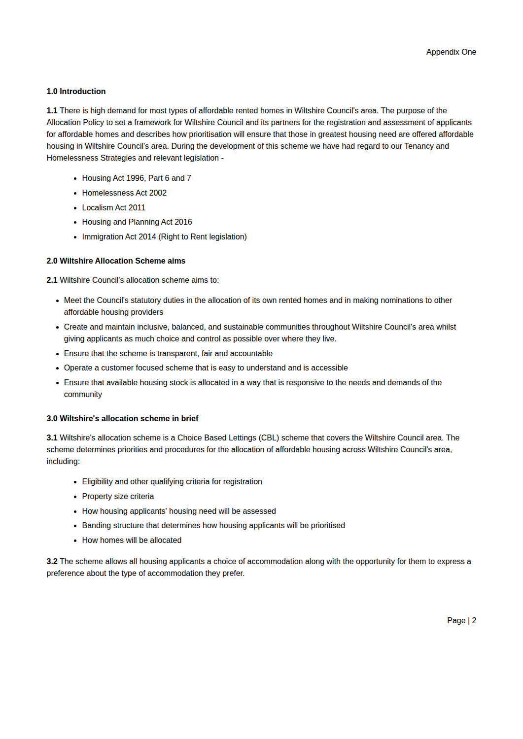Appendix One
1.0 Introduction
1.1 There is high demand for most types of affordable rented homes in Wiltshire Council's area. The purpose of the Allocation Policy to set a framework for Wiltshire Council and its partners for the registration and assessment of applicants for affordable homes and describes how prioritisation will ensure that those in greatest housing need are offered affordable housing in Wiltshire Council's area. During the development of this scheme we have had regard to our Tenancy and Homelessness Strategies and relevant legislation -
Housing Act 1996, Part 6 and 7
Homelessness Act 2002
Localism Act 2011
Housing and Planning Act 2016
Immigration Act 2014 (Right to Rent legislation)
2.0 Wiltshire Allocation Scheme aims
2.1 Wiltshire Council's allocation scheme aims to:
Meet the Council's statutory duties in the allocation of its own rented homes and in making nominations to other affordable housing providers
Create and maintain inclusive, balanced, and sustainable communities throughout Wiltshire Council's area whilst giving applicants as much choice and control as possible over where they live.
Ensure that the scheme is transparent, fair and accountable
Operate a customer focused scheme that is easy to understand and is accessible
Ensure that available housing stock is allocated in a way that is responsive to the needs and demands of the community
3.0 Wiltshire's allocation scheme in brief
3.1 Wiltshire's allocation scheme is a Choice Based Lettings (CBL) scheme that covers the Wiltshire Council area. The scheme determines priorities and procedures for the allocation of affordable housing across Wiltshire Council's area, including:
Eligibility and other qualifying criteria for registration
Property size criteria
How housing applicants' housing need will be assessed
Banding structure that determines how housing applicants will be prioritised
How homes will be allocated
3.2 The scheme allows all housing applicants a choice of accommodation along with the opportunity for them to express a preference about the type of accommodation they prefer.
Page | 2